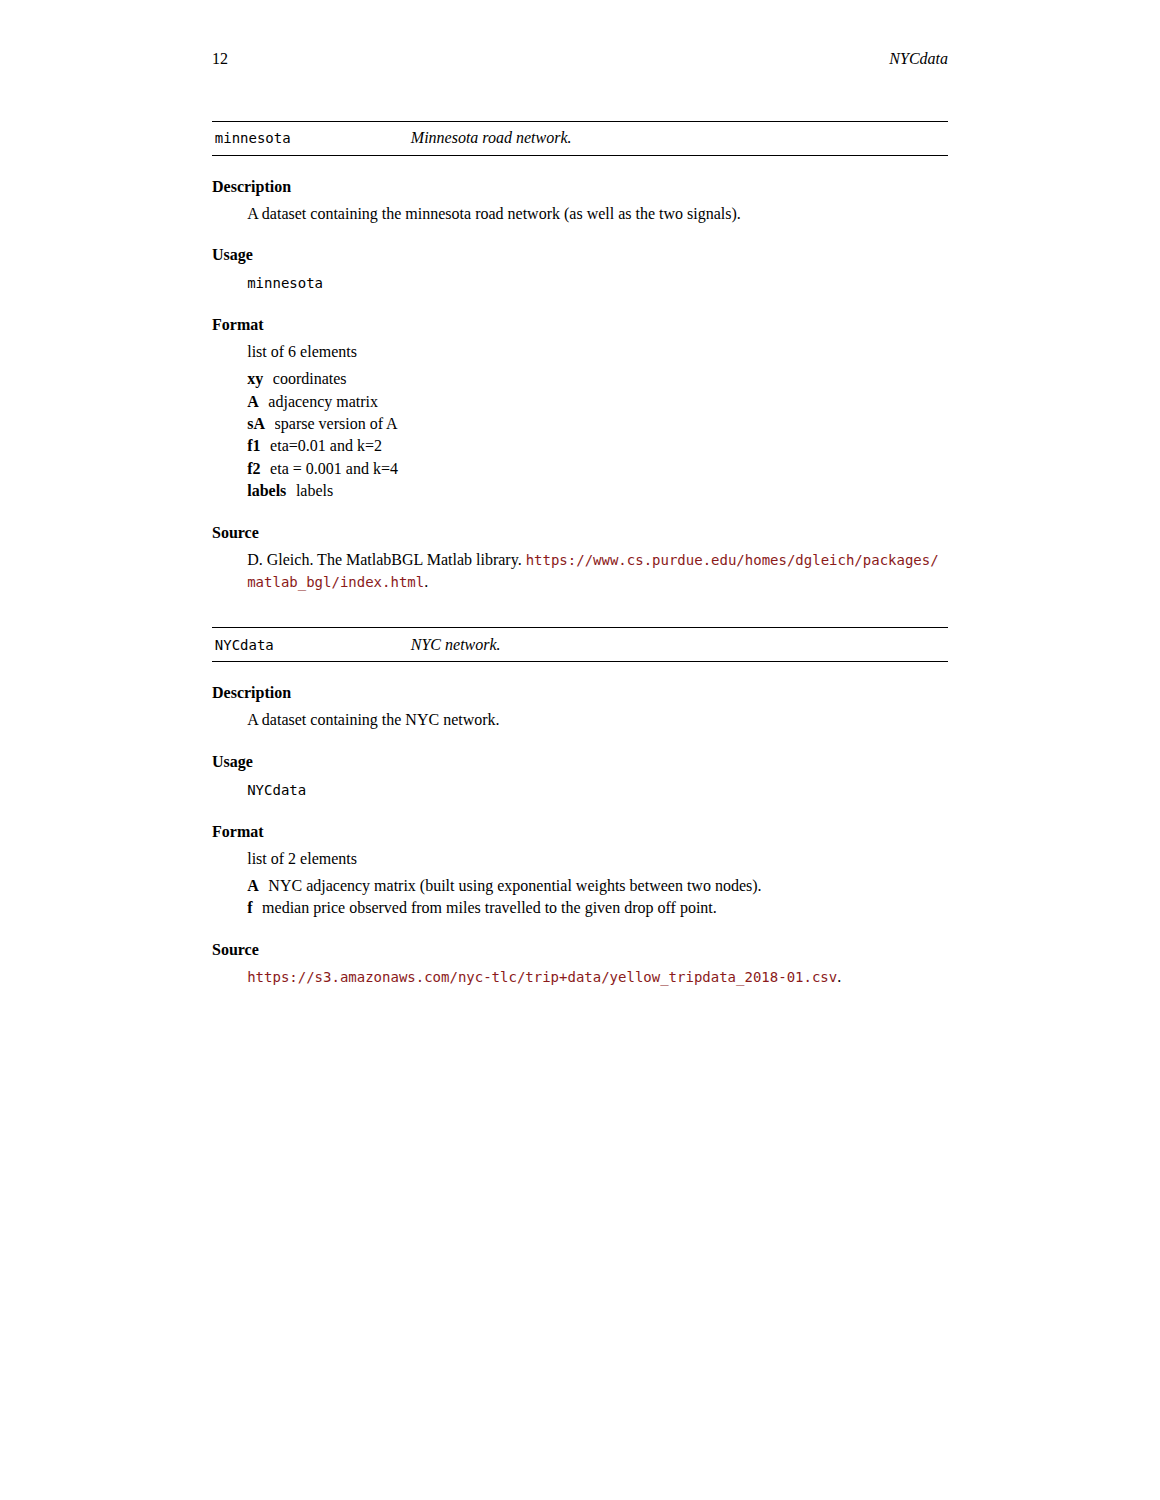12 NYCdata
minnesota Minnesota road network.
Description
A dataset containing the minnesota road network (as well as the two signals).
Usage
minnesota
Format
list of 6 elements
xy
coordinates
A
adjacency matrix
sA
sparse version of A
f1
eta=0.01 and k=2
f2
eta = 0.001 and k=4
labels
labels
Source
D. Gleich. The MatlabBGL Matlab library. https://www.cs.purdue.edu/homes/dgleich/packages/
matlab_bgl/index.html.
NYCdata NYC network.
Description
A dataset containing the NYC network.
Usage
NYCdata
Format
list of 2 elements
A
NYC adjacency matrix (built using exponential weights between two nodes).
f
median price observed from miles travelled to the given drop off point.
Source
https://s3.amazonaws.com/nyc-tlc/trip+data/yellow_tripdata_2018-01.csv.